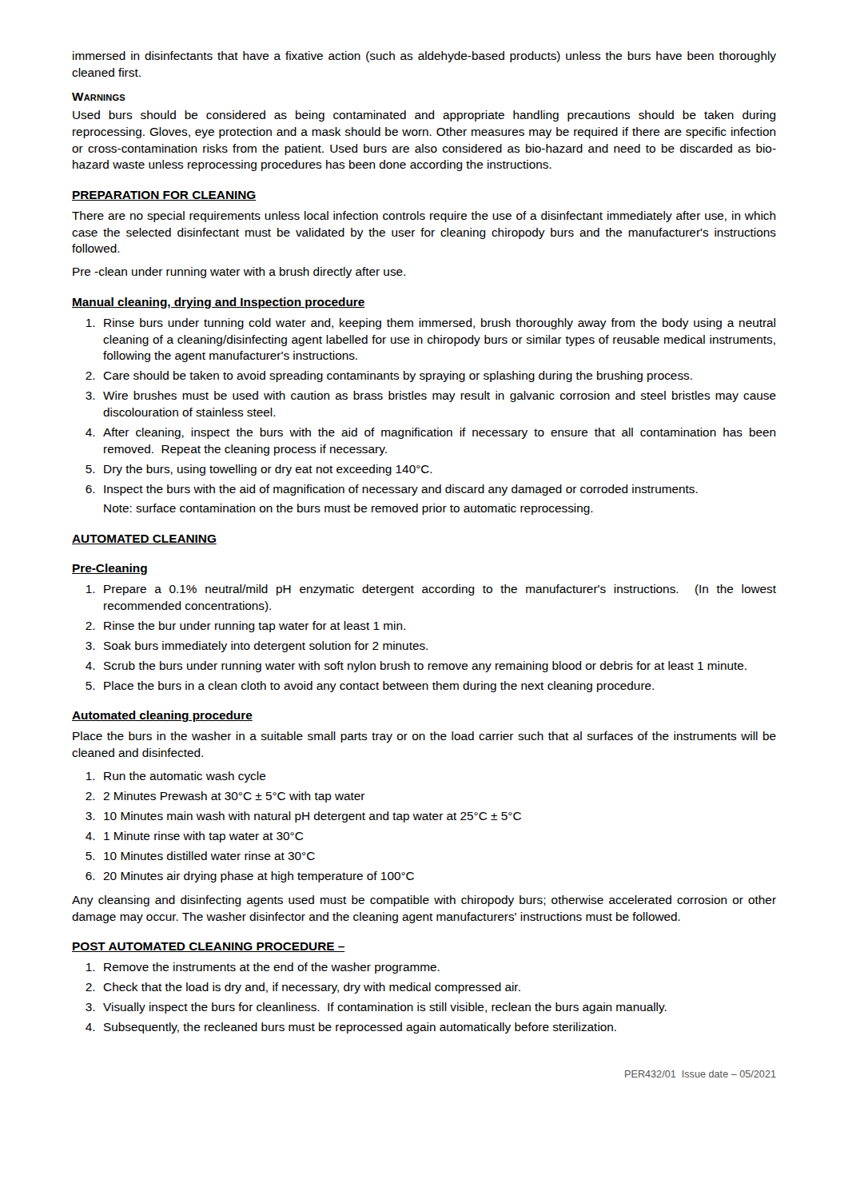immersed in disinfectants that have a fixative action (such as aldehyde-based products) unless the burs have been thoroughly cleaned first.
Warnings
Used burs should be considered as being contaminated and appropriate handling precautions should be taken during reprocessing. Gloves, eye protection and a mask should be worn. Other measures may be required if there are specific infection or cross-contamination risks from the patient. Used burs are also considered as bio-hazard and need to be discarded as bio-hazard waste unless reprocessing procedures has been done according the instructions.
Preparation for cleaning
There are no special requirements unless local infection controls require the use of a disinfectant immediately after use, in which case the selected disinfectant must be validated by the user for cleaning chiropody burs and the manufacturer's instructions followed.
Pre -clean under running water with a brush directly after use.
Manual cleaning, drying and Inspection procedure
Rinse burs under tunning cold water and, keeping them immersed, brush thoroughly away from the body using a neutral cleaning of a cleaning/disinfecting agent labelled for use in chiropody burs or similar types of reusable medical instruments, following the agent manufacturer's instructions.
Care should be taken to avoid spreading contaminants by spraying or splashing during the brushing process.
Wire brushes must be used with caution as brass bristles may result in galvanic corrosion and steel bristles may cause discolouration of stainless steel.
After cleaning, inspect the burs with the aid of magnification if necessary to ensure that all contamination has been removed. Repeat the cleaning process if necessary.
Dry the burs, using towelling or dry eat not exceeding 140°C.
Inspect the burs with the aid of magnification of necessary and discard any damaged or corroded instruments. Note: surface contamination on the burs must be removed prior to automatic reprocessing.
Automated cleaning
Pre-Cleaning
Prepare a 0.1% neutral/mild pH enzymatic detergent according to the manufacturer's instructions. (In the lowest recommended concentrations).
Rinse the bur under running tap water for at least 1 min.
Soak burs immediately into detergent solution for 2 minutes.
Scrub the burs under running water with soft nylon brush to remove any remaining blood or debris for at least 1 minute.
Place the burs in a clean cloth to avoid any contact between them during the next cleaning procedure.
Automated cleaning procedure
Place the burs in the washer in a suitable small parts tray or on the load carrier such that al surfaces of the instruments will be cleaned and disinfected.
Run the automatic wash cycle
2 Minutes Prewash at 30°C ± 5°C with tap water
10 Minutes main wash with natural pH detergent and tap water at 25°C ± 5°C
1 Minute rinse with tap water at 30°C
10 Minutes distilled water rinse at 30°C
20 Minutes air drying phase at high temperature of 100°C
Any cleansing and disinfecting agents used must be compatible with chiropody burs; otherwise accelerated corrosion or other damage may occur. The washer disinfector and the cleaning agent manufacturers' instructions must be followed.
Post automated cleaning procedure –
Remove the instruments at the end of the washer programme.
Check that the load is dry and, if necessary, dry with medical compressed air.
Visually inspect the burs for cleanliness. If contamination is still visible, reclean the burs again manually.
Subsequently, the recleaned burs must be reprocessed again automatically before sterilization.
PER432/01 Issue date – 05/2021